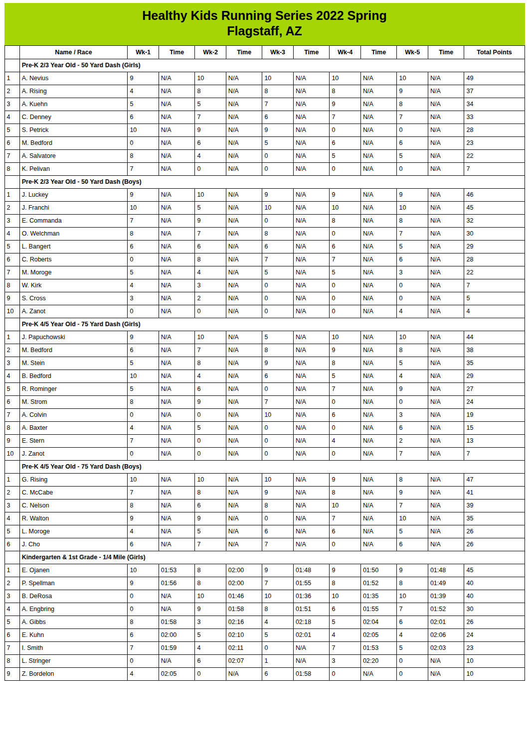Healthy Kids Running Series 2022 Spring
Flagstaff, AZ
| | Name / Race | Wk-1 | Time | Wk-2 | Time | Wk-3 | Time | Wk-4 | Time | Wk-5 | Time | Total Points |
| --- | --- | --- | --- | --- | --- | --- | --- | --- | --- | --- | --- | --- |
| | Pre-K 2/3 Year Old - 50 Yard Dash (Girls) |
| 1 | A. Nevius | 9 | N/A | 10 | N/A | 10 | N/A | 10 | N/A | 10 | N/A | 49 |
| 2 | A. Rising | 4 | N/A | 8 | N/A | 8 | N/A | 8 | N/A | 9 | N/A | 37 |
| 3 | A. Kuehn | 5 | N/A | 5 | N/A | 7 | N/A | 9 | N/A | 8 | N/A | 34 |
| 4 | C. Denney | 6 | N/A | 7 | N/A | 6 | N/A | 7 | N/A | 7 | N/A | 33 |
| 5 | S. Petrick | 10 | N/A | 9 | N/A | 9 | N/A | 0 | N/A | 0 | N/A | 28 |
| 6 | M. Bedford | 0 | N/A | 6 | N/A | 5 | N/A | 6 | N/A | 6 | N/A | 23 |
| 7 | A. Salvatore | 8 | N/A | 4 | N/A | 0 | N/A | 5 | N/A | 5 | N/A | 22 |
| 8 | K. Pelivan | 7 | N/A | 0 | N/A | 0 | N/A | 0 | N/A | 0 | N/A | 7 |
| | Pre-K 2/3 Year Old - 50 Yard Dash (Boys) |
| 1 | J. Luckey | 9 | N/A | 10 | N/A | 9 | N/A | 9 | N/A | 9 | N/A | 46 |
| 2 | J. Franchi | 10 | N/A | 5 | N/A | 10 | N/A | 10 | N/A | 10 | N/A | 45 |
| 3 | E. Commanda | 7 | N/A | 9 | N/A | 0 | N/A | 8 | N/A | 8 | N/A | 32 |
| 4 | O. Welchman | 8 | N/A | 7 | N/A | 8 | N/A | 0 | N/A | 7 | N/A | 30 |
| 5 | L. Bangert | 6 | N/A | 6 | N/A | 6 | N/A | 6 | N/A | 5 | N/A | 29 |
| 6 | C. Roberts | 0 | N/A | 8 | N/A | 7 | N/A | 7 | N/A | 6 | N/A | 28 |
| 7 | M. Moroge | 5 | N/A | 4 | N/A | 5 | N/A | 5 | N/A | 3 | N/A | 22 |
| 8 | W. Kirk | 4 | N/A | 3 | N/A | 0 | N/A | 0 | N/A | 0 | N/A | 7 |
| 9 | S. Cross | 3 | N/A | 2 | N/A | 0 | N/A | 0 | N/A | 0 | N/A | 5 |
| 10 | A. Zanot | 0 | N/A | 0 | N/A | 0 | N/A | 0 | N/A | 4 | N/A | 4 |
| | Pre-K 4/5 Year Old - 75 Yard Dash (Girls) |
| 1 | J. Papuchowski | 9 | N/A | 10 | N/A | 5 | N/A | 10 | N/A | 10 | N/A | 44 |
| 2 | M. Bedford | 6 | N/A | 7 | N/A | 8 | N/A | 9 | N/A | 8 | N/A | 38 |
| 3 | M. Stein | 5 | N/A | 8 | N/A | 9 | N/A | 8 | N/A | 5 | N/A | 35 |
| 4 | B. Bedford | 10 | N/A | 4 | N/A | 6 | N/A | 5 | N/A | 4 | N/A | 29 |
| 5 | R. Rominger | 5 | N/A | 6 | N/A | 0 | N/A | 7 | N/A | 9 | N/A | 27 |
| 6 | M. Strom | 8 | N/A | 9 | N/A | 7 | N/A | 0 | N/A | 0 | N/A | 24 |
| 7 | A. Colvin | 0 | N/A | 0 | N/A | 10 | N/A | 6 | N/A | 3 | N/A | 19 |
| 8 | A. Baxter | 4 | N/A | 5 | N/A | 0 | N/A | 0 | N/A | 6 | N/A | 15 |
| 9 | E. Stern | 7 | N/A | 0 | N/A | 0 | N/A | 4 | N/A | 2 | N/A | 13 |
| 10 | J. Zanot | 0 | N/A | 0 | N/A | 0 | N/A | 0 | N/A | 7 | N/A | 7 |
| | Pre-K 4/5 Year Old - 75 Yard Dash (Boys) |
| 1 | G. Rising | 10 | N/A | 10 | N/A | 10 | N/A | 9 | N/A | 8 | N/A | 47 |
| 2 | C. McCabe | 7 | N/A | 8 | N/A | 9 | N/A | 8 | N/A | 9 | N/A | 41 |
| 3 | C. Nelson | 8 | N/A | 6 | N/A | 8 | N/A | 10 | N/A | 7 | N/A | 39 |
| 4 | R. Walton | 9 | N/A | 9 | N/A | 0 | N/A | 7 | N/A | 10 | N/A | 35 |
| 5 | L. Moroge | 4 | N/A | 5 | N/A | 6 | N/A | 6 | N/A | 5 | N/A | 26 |
| 6 | J. Cho | 6 | N/A | 7 | N/A | 7 | N/A | 0 | N/A | 6 | N/A | 26 |
| | Kindergarten & 1st Grade - 1/4 Mile (Girls) |
| 1 | E. Ojanen | 10 | 01:53 | 8 | 02:00 | 9 | 01:48 | 9 | 01:50 | 9 | 01:48 | 45 |
| 2 | P. Spellman | 9 | 01:56 | 8 | 02:00 | 7 | 01:55 | 8 | 01:52 | 8 | 01:49 | 40 |
| 3 | B. DeRosa | 0 | N/A | 10 | 01:46 | 10 | 01:36 | 10 | 01:35 | 10 | 01:39 | 40 |
| 4 | A. Engbring | 0 | N/A | 9 | 01:58 | 8 | 01:51 | 6 | 01:55 | 7 | 01:52 | 30 |
| 5 | A. Gibbs | 8 | 01:58 | 3 | 02:16 | 4 | 02:18 | 5 | 02:04 | 6 | 02:01 | 26 |
| 6 | E. Kuhn | 6 | 02:00 | 5 | 02:10 | 5 | 02:01 | 4 | 02:05 | 4 | 02:06 | 24 |
| 7 | I. Smith | 7 | 01:59 | 4 | 02:11 | 0 | N/A | 7 | 01:53 | 5 | 02:03 | 23 |
| 8 | L. Stringer | 0 | N/A | 6 | 02:07 | 1 | N/A | 3 | 02:20 | 0 | N/A | 10 |
| 9 | Z. Bordelon | 4 | 02:05 | 0 | N/A | 6 | 01:58 | 0 | N/A | 0 | N/A | 10 |